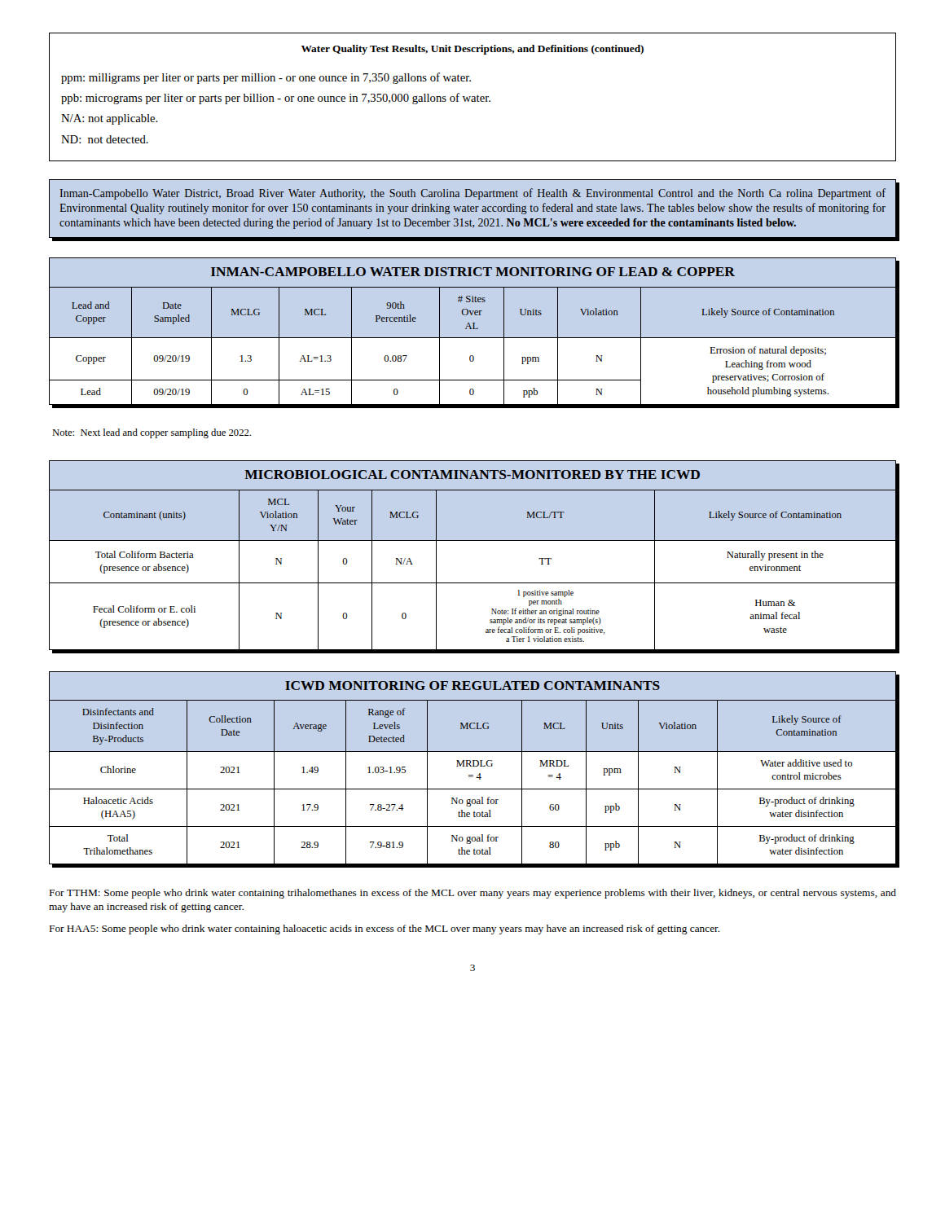Water Quality Test Results, Unit Descriptions, and Definitions (continued)
ppm: milligrams per liter or parts per million - or one ounce in 7,350 gallons of water.
ppb: micrograms per liter or parts per billion - or one ounce in 7,350,000 gallons of water.
N/A: not applicable.
ND: not detected.
Inman-Campobello Water District, Broad River Water Authority, the South Carolina Department of Health & Environmental Control and the North Ca rolina Department of Environmental Quality routinely monitor for over 150 contaminants in your drinking water according to federal and state laws. The tables below show the results of monitoring for contaminants which have been detected during the period of January 1st to December 31st, 2021. No MCL's were exceeded for the contaminants listed below.
INMAN-CAMPOBELLO WATER DISTRICT MONITORING OF LEAD & COPPER
| Lead and Copper | Date Sampled | MCLG | MCL | 90th Percentile | # Sites Over AL | Units | Violation | Likely Source of Contamination |
| --- | --- | --- | --- | --- | --- | --- | --- | --- |
| Copper | 09/20/19 | 1.3 | AL=1.3 | 0.087 | 0 | ppm | N | Errosion of natural deposits; Leaching from wood preservatives; Corrosion of household plumbing systems. |
| Lead | 09/20/19 | 0 | AL=15 | 0 | 0 | ppb | N |
Note: Next lead and copper sampling due 2022.
MICROBIOLOGICAL CONTAMINANTS-MONITORED BY THE ICWD
| Contaminant (units) | MCL Violation Y/N | Your Water | MCLG | MCL/TT | Likely Source of Contamination |
| --- | --- | --- | --- | --- | --- |
| Total Coliform Bacteria (presence or absence) | N | 0 | N/A | TT | Naturally present in the environment |
| Fecal Coliform or E. coli (presence or absence) | N | 0 | 0 | 1 positive sample per month Note: If either an original routine sample and/or its repeat sample(s) are fecal coliform or E. coli positive, a Tier 1 violation exists. | Human & animal fecal waste |
ICWD MONITORING OF REGULATED CONTAMINANTS
| Disinfectants and Disinfection By-Products | Collection Date | Average | Range of Levels Detected | MCLG | MCL | Units | Violation | Likely Source of Contamination |
| --- | --- | --- | --- | --- | --- | --- | --- | --- |
| Chlorine | 2021 | 1.49 | 1.03-1.95 | MRDLG = 4 | MRDL = 4 | ppm | N | Water additive used to control microbes |
| Haloacetic Acids (HAA5) | 2021 | 17.9 | 7.8-27.4 | No goal for the total | 60 | ppb | N | By-product of drinking water disinfection |
| Total Trihalomethanes | 2021 | 28.9 | 7.9-81.9 | No goal for the total | 80 | ppb | N | By-product of drinking water disinfection |
For TTHM: Some people who drink water containing trihalomethanes in excess of the MCL over many years may experience problems with their liver, kidneys, or central nervous systems, and may have an increased risk of getting cancer.
For HAA5: Some people who drink water containing haloacetic acids in excess of the MCL over many years may have an increased risk of getting cancer.
3